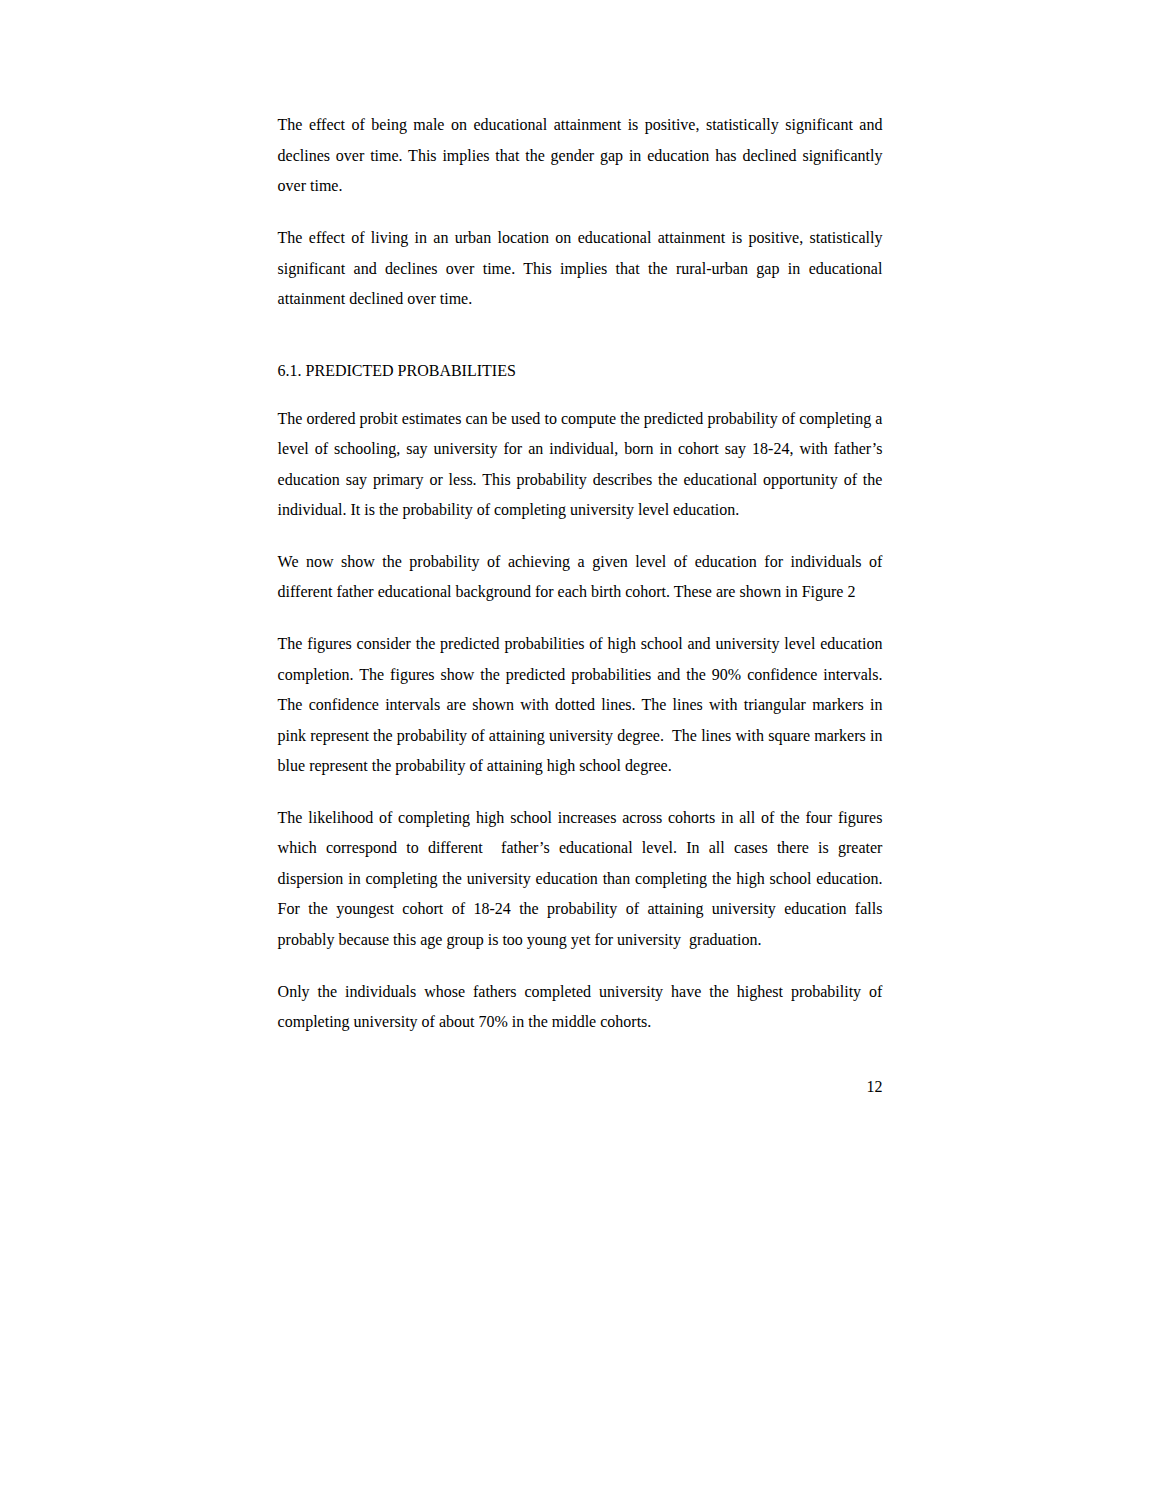The effect of being male on educational attainment is positive, statistically significant and declines over time. This implies that the gender gap in education has declined significantly over time.
The effect of living in an urban location on educational attainment is positive, statistically significant and declines over time. This implies that the rural-urban gap in educational attainment declined over time.
6.1. PREDICTED PROBABILITIES
The ordered probit estimates can be used to compute the predicted probability of completing a level of schooling, say university for an individual, born in cohort say 18-24, with father’s education say primary or less. This probability describes the educational opportunity of the individual. It is the probability of completing university level education.
We now show the probability of achieving a given level of education for individuals of different father educational background for each birth cohort. These are shown in Figure 2
The figures consider the predicted probabilities of high school and university level education completion. The figures show the predicted probabilities and the 90% confidence intervals. The confidence intervals are shown with dotted lines. The lines with triangular markers in pink represent the probability of attaining university degree. The lines with square markers in blue represent the probability of attaining high school degree.
The likelihood of completing high school increases across cohorts in all of the four figures which correspond to different father’s educational level. In all cases there is greater dispersion in completing the university education than completing the high school education. For the youngest cohort of 18-24 the probability of attaining university education falls probably because this age group is too young yet for university graduation.
Only the individuals whose fathers completed university have the highest probability of completing university of about 70% in the middle cohorts.
12